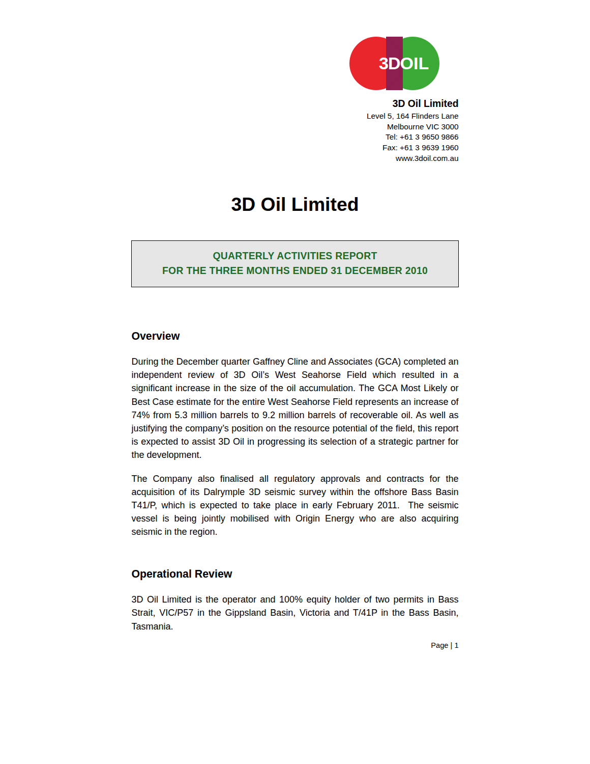3DOIL
3D Oil Limited
Level 5, 164 Flinders Lane
Melbourne VIC 3000
Tel: +61 3 9650 9866
Fax: +61 3 9639 1960
www.3doil.com.au
3D Oil Limited
QUARTERLY ACTIVITIES REPORT
FOR THE THREE MONTHS ENDED 31 DECEMBER 2010
Overview
During the December quarter Gaffney Cline and Associates (GCA) completed an independent review of 3D Oil’s West Seahorse Field which resulted in a significant increase in the size of the oil accumulation. The GCA Most Likely or Best Case estimate for the entire West Seahorse Field represents an increase of 74% from 5.3 million barrels to 9.2 million barrels of recoverable oil. As well as justifying the company’s position on the resource potential of the field, this report is expected to assist 3D Oil in progressing its selection of a strategic partner for the development.
The Company also finalised all regulatory approvals and contracts for the acquisition of its Dalrymple 3D seismic survey within the offshore Bass Basin T41/P, which is expected to take place in early February 2011. The seismic vessel is being jointly mobilised with Origin Energy who are also acquiring seismic in the region.
Operational Review
3D Oil Limited is the operator and 100% equity holder of two permits in Bass Strait, VIC/P57 in the Gippsland Basin, Victoria and T/41P in the Bass Basin, Tasmania.
Page | 1